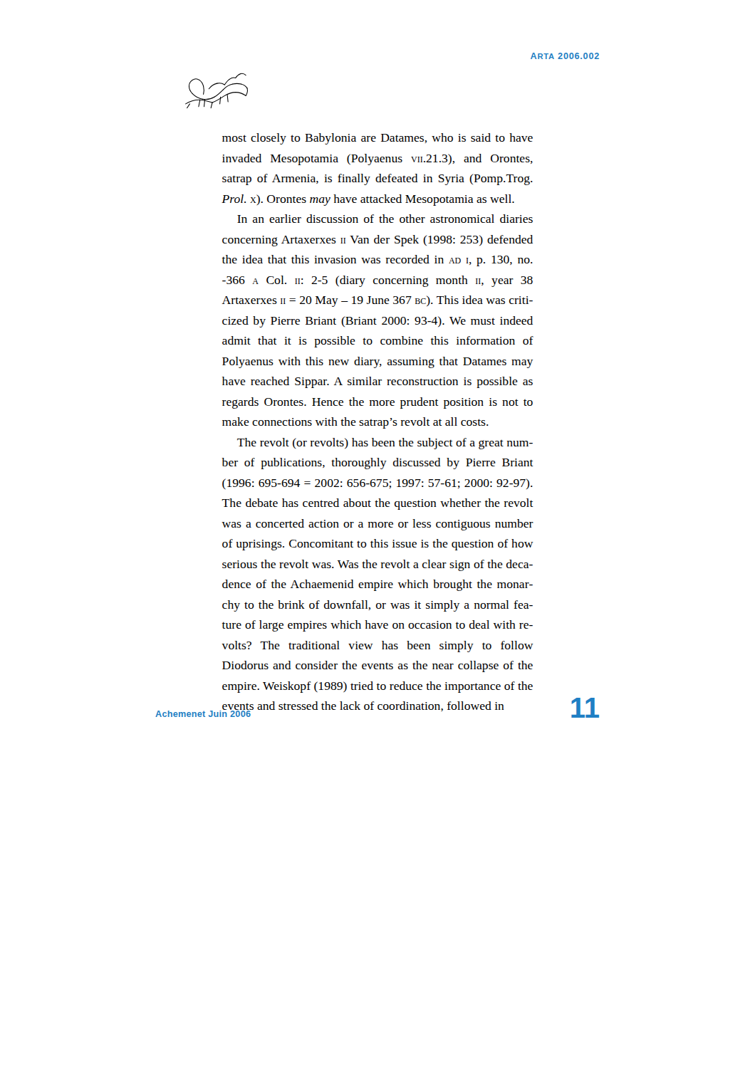ARTA 2006.002
most closely to Babylonia are Datames, who is said to have invaded Mesopotamia (Polyaenus vii.21.3), and Orontes, satrap of Armenia, is finally defeated in Syria (Pomp.Trog. Prol. x). Orontes may have attacked Mesopotamia as well.
In an earlier discussion of the other astronomical diaries concerning Artaxerxes ii Van der Spek (1998: 253) defended the idea that this invasion was recorded in ad i, p. 130, no. -366 a Col. ii: 2-5 (diary concerning month ii, year 38 Artaxerxes ii = 20 May – 19 June 367 bc). This idea was criticized by Pierre Briant (Briant 2000: 93-4). We must indeed admit that it is possible to combine this information of Polyaenus with this new diary, assuming that Datames may have reached Sippar. A similar reconstruction is possible as regards Orontes. Hence the more prudent position is not to make connections with the satrap’s revolt at all costs.
The revolt (or revolts) has been the subject of a great number of publications, thoroughly discussed by Pierre Briant (1996: 695-694 = 2002: 656-675; 1997: 57-61; 2000: 92-97). The debate has centred about the question whether the revolt was a concerted action or a more or less contiguous number of uprisings. Concomitant to this issue is the question of how serious the revolt was. Was the revolt a clear sign of the decadence of the Achaemenid empire which brought the monarchy to the brink of downfall, or was it simply a normal feature of large empires which have on occasion to deal with revolts? The traditional view has been simply to follow Diodorus and consider the events as the near collapse of the empire. Weiskopf (1989) tried to reduce the importance of the events and stressed the lack of coordination, followed in
Achemenet Juin 2006
11